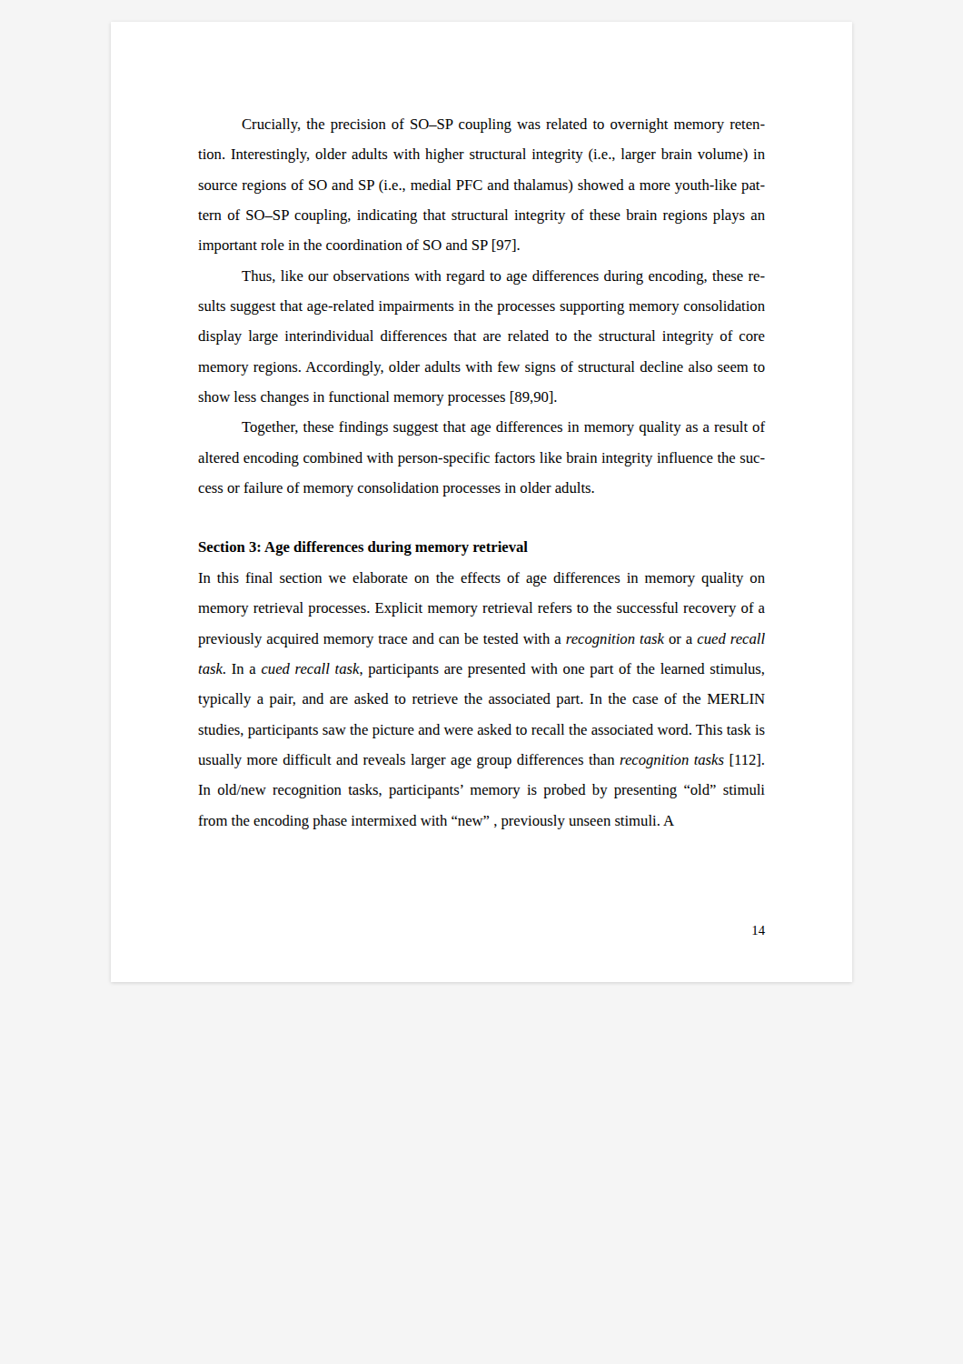Crucially, the precision of SO–SP coupling was related to overnight memory retention. Interestingly, older adults with higher structural integrity (i.e., larger brain volume) in source regions of SO and SP (i.e., medial PFC and thalamus) showed a more youth-like pattern of SO–SP coupling, indicating that structural integrity of these brain regions plays an important role in the coordination of SO and SP [97].
Thus, like our observations with regard to age differences during encoding, these results suggest that age-related impairments in the processes supporting memory consolidation display large interindividual differences that are related to the structural integrity of core memory regions. Accordingly, older adults with few signs of structural decline also seem to show less changes in functional memory processes [89,90].
Together, these findings suggest that age differences in memory quality as a result of altered encoding combined with person-specific factors like brain integrity influence the success or failure of memory consolidation processes in older adults.
Section 3: Age differences during memory retrieval
In this final section we elaborate on the effects of age differences in memory quality on memory retrieval processes. Explicit memory retrieval refers to the successful recovery of a previously acquired memory trace and can be tested with a recognition task or a cued recall task. In a cued recall task, participants are presented with one part of the learned stimulus, typically a pair, and are asked to retrieve the associated part. In the case of the MERLIN studies, participants saw the picture and were asked to recall the associated word. This task is usually more difficult and reveals larger age group differences than recognition tasks [112]. In old/new recognition tasks, participants’ memory is probed by presenting “old” stimuli from the encoding phase intermixed with “new” , previously unseen stimuli. A
14